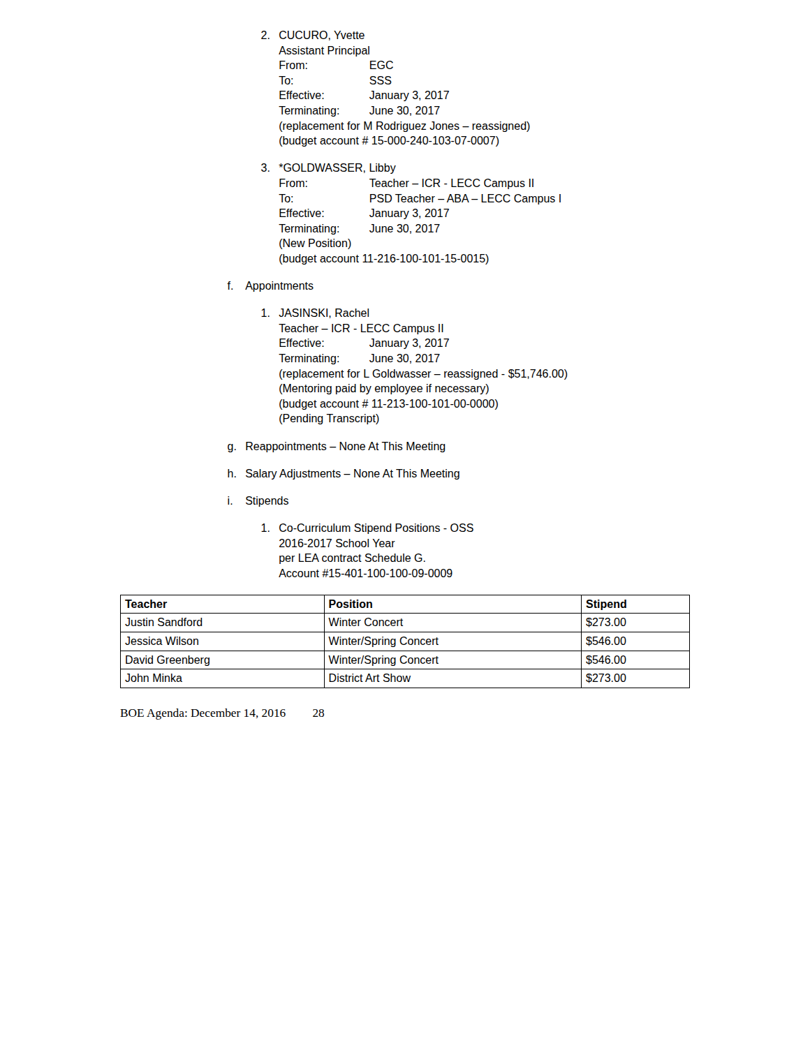2. CUCURO, Yvette
Assistant Principal
From: EGC
To: SSS
Effective: January 3, 2017
Terminating: June 30, 2017
(replacement for M Rodriguez Jones – reassigned)
(budget account # 15-000-240-103-07-0007)
3. *GOLDWASSER, Libby
From: Teacher – ICR - LECC Campus II
To: PSD Teacher – ABA – LECC Campus I
Effective: January 3, 2017
Terminating: June 30, 2017
(New Position)
(budget account 11-216-100-101-15-0015)
f. Appointments
1. JASINSKI, Rachel
Teacher – ICR - LECC Campus II
Effective: January 3, 2017
Terminating: June 30, 2017
(replacement for L Goldwasser – reassigned - $51,746.00)
(Mentoring paid by employee if necessary)
(budget account # 11-213-100-101-00-0000)
(Pending Transcript)
g. Reappointments – None At This Meeting
h. Salary Adjustments – None At This Meeting
i. Stipends
1. Co-Curriculum Stipend Positions - OSS
2016-2017 School Year
per LEA contract Schedule G.
Account #15-401-100-100-09-0009
| Teacher | Position | Stipend |
| --- | --- | --- |
| Justin Sandford | Winter Concert | $273.00 |
| Jessica Wilson | Winter/Spring Concert | $546.00 |
| David Greenberg | Winter/Spring Concert | $546.00 |
| John Minka | District Art Show | $273.00 |
BOE Agenda: December 14, 201628